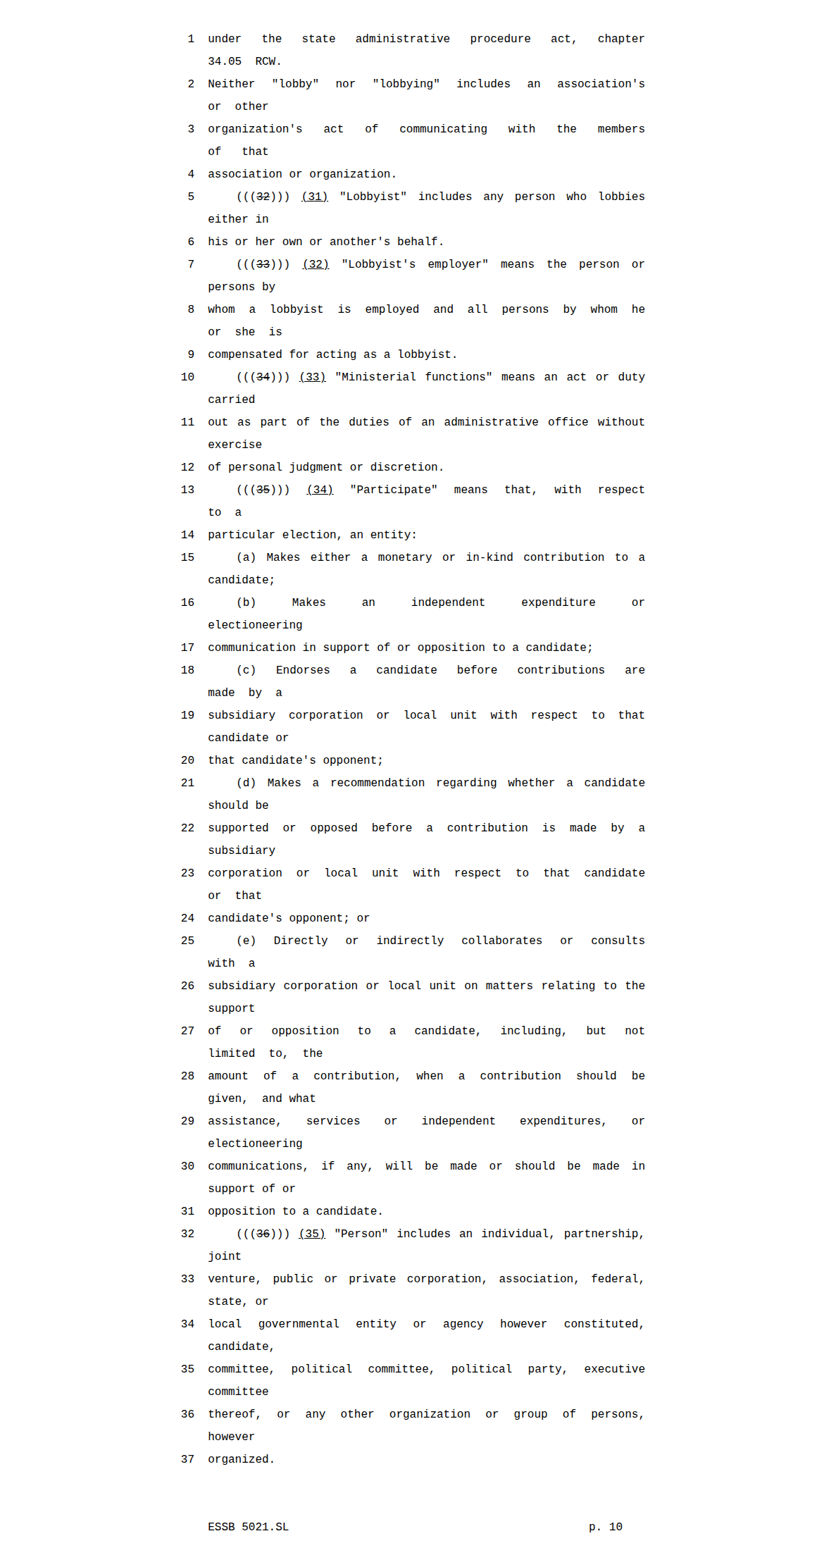under the state administrative procedure act, chapter 34.05 RCW.
Neither "lobby" nor "lobbying" includes an association's or other
organization's act of communicating with the members of that
association or organization.
(((32))) (31) "Lobbyist" includes any person who lobbies either in
his or her own or another's behalf.
(((33))) (32) "Lobbyist's employer" means the person or persons by
whom a lobbyist is employed and all persons by whom he or she is
compensated for acting as a lobbyist.
(((34))) (33) "Ministerial functions" means an act or duty carried
out as part of the duties of an administrative office without exercise
of personal judgment or discretion.
(((35))) (34) "Participate" means that, with respect to a
particular election, an entity:
(a) Makes either a monetary or in-kind contribution to a candidate;
(b) Makes an independent expenditure or electioneering
communication in support of or opposition to a candidate;
(c) Endorses a candidate before contributions are made by a
subsidiary corporation or local unit with respect to that candidate or
that candidate's opponent;
(d) Makes a recommendation regarding whether a candidate should be
supported or opposed before a contribution is made by a subsidiary
corporation or local unit with respect to that candidate or that
candidate's opponent; or
(e) Directly or indirectly collaborates or consults with a
subsidiary corporation or local unit on matters relating to the support
of or opposition to a candidate, including, but not limited to, the
amount of a contribution, when a contribution should be given, and what
assistance, services or independent expenditures, or electioneering
communications, if any, will be made or should be made in support of or
opposition to a candidate.
(((36))) (35) "Person" includes an individual, partnership, joint
venture, public or private corporation, association, federal, state, or
local governmental entity or agency however constituted, candidate,
committee, political committee, political party, executive committee
thereof, or any other organization or group of persons, however
organized.
ESSB 5021.SL p. 10